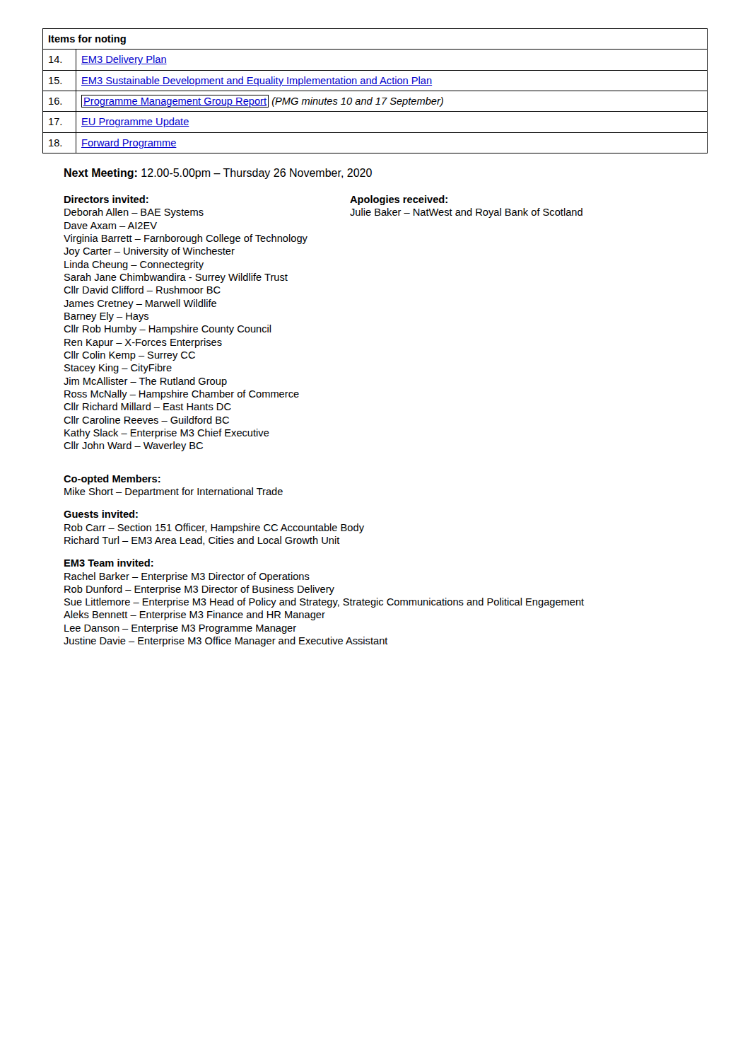| Items for noting |
| --- |
| 14. | EM3 Delivery Plan |
| 15. | EM3 Sustainable Development and Equality Implementation and Action Plan |
| 16. | Programme Management Group Report (PMG minutes 10 and 17 September) |
| 17. | EU Programme Update |
| 18. | Forward Programme |
Next Meeting: 12.00-5.00pm – Thursday 26 November, 2020
Directors invited:
Deborah Allen – BAE Systems
Dave Axam – AI2EV
Virginia Barrett – Farnborough College of Technology
Joy Carter – University of Winchester
Linda Cheung – Connectegrity
Sarah Jane Chimbwandira - Surrey Wildlife Trust
Cllr David Clifford – Rushmoor BC
James Cretney – Marwell Wildlife
Barney Ely – Hays
Cllr Rob Humby – Hampshire County Council
Ren Kapur – X-Forces Enterprises
Cllr Colin Kemp – Surrey CC
Stacey King – CityFibre
Jim McAllister – The Rutland Group
Ross McNally – Hampshire Chamber of Commerce
Cllr Richard Millard – East Hants DC
Cllr Caroline Reeves – Guildford BC
Kathy Slack – Enterprise M3 Chief Executive
Cllr John Ward – Waverley BC
Apologies received:
Julie Baker – NatWest and Royal Bank of Scotland
Co-opted Members:
Mike Short – Department for International Trade
Guests invited:
Rob Carr – Section 151 Officer, Hampshire CC Accountable Body
Richard Turl – EM3 Area Lead, Cities and Local Growth Unit
EM3 Team invited:
Rachel Barker – Enterprise M3 Director of Operations
Rob Dunford – Enterprise M3 Director of Business Delivery
Sue Littlemore – Enterprise M3 Head of Policy and Strategy, Strategic Communications and Political Engagement
Aleks Bennett – Enterprise M3 Finance and HR Manager
Lee Danson – Enterprise M3 Programme Manager
Justine Davie – Enterprise M3 Office Manager and Executive Assistant